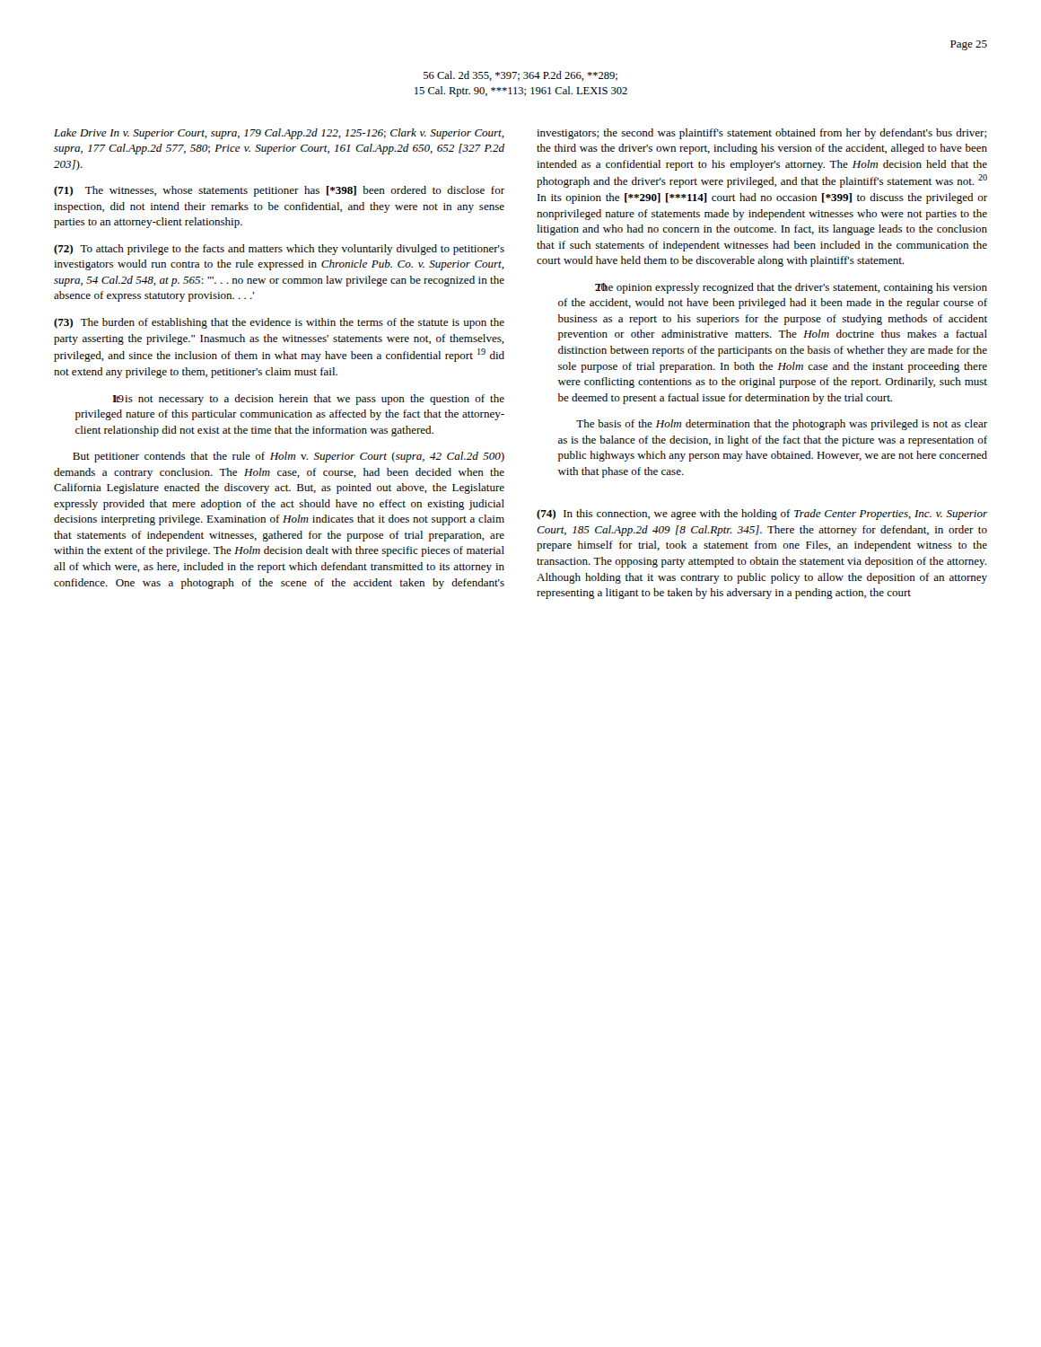Page 25
56 Cal. 2d 355, *397; 364 P.2d 266, **289;
15 Cal. Rptr. 90, ***113; 1961 Cal. LEXIS 302
Lake Drive In v. Superior Court, supra, 179 Cal.App.2d 122, 125-126; Clark v. Superior Court, supra, 177 Cal.App.2d 577, 580; Price v. Superior Court, 161 Cal.App.2d 650, 652 [327 P.2d 203]).
(71) The witnesses, whose statements petitioner has [*398] been ordered to disclose for inspection, did not intend their remarks to be confidential, and they were not in any sense parties to an attorney-client relationship.
(72) To attach privilege to the facts and matters which they voluntarily divulged to petitioner's investigators would run contra to the rule expressed in Chronicle Pub. Co. v. Superior Court, supra, 54 Cal.2d 548, at p. 565: "'. . . no new or common law privilege can be recognized in the absence of express statutory provision. . . .'
(73) The burden of establishing that the evidence is within the terms of the statute is upon the party asserting the privilege." Inasmuch as the witnesses' statements were not, of themselves, privileged, and since the inclusion of them in what may have been a confidential report 19 did not extend any privilege to them, petitioner's claim must fail.
19 It is not necessary to a decision herein that we pass upon the question of the privileged nature of this particular communication as affected by the fact that the attorney-client relationship did not exist at the time that the information was gathered.
But petitioner contends that the rule of Holm v. Superior Court (supra, 42 Cal.2d 500) demands a contrary conclusion. The Holm case, of course, had been decided when the California Legislature enacted the discovery act. But, as pointed out above, the Legislature expressly provided that mere adoption of the act should have no effect on existing judicial decisions interpreting privilege. Examination of Holm indicates that it does not support a claim that statements of independent witnesses, gathered for the purpose of trial preparation, are within the extent of the privilege. The Holm decision dealt with three specific pieces of material all of which were, as here, included in the report which defendant transmitted to its attorney in confidence. One was a photograph of the scene of the accident taken by defendant's investigators; the second was plaintiff's statement obtained from her by defendant's bus driver; the third was the driver's own report, including his version of the accident, alleged to have been intended as a confidential report to his employer's attorney. The Holm decision held that the photograph and the driver's report were privileged, and that the plaintiff's statement was not. 20 In its opinion the [**290] [***114] court had no occasion [*399] to discuss the privileged or nonprivileged nature of statements made by independent witnesses who were not parties to the litigation and who had no concern in the outcome. In fact, its language leads to the conclusion that if such statements of independent witnesses had been included in the communication the court would have held them to be discoverable along with plaintiff's statement.
20 The opinion expressly recognized that the driver's statement, containing his version of the accident, would not have been privileged had it been made in the regular course of business as a report to his superiors for the purpose of studying methods of accident prevention or other administrative matters. The Holm doctrine thus makes a factual distinction between reports of the participants on the basis of whether they are made for the sole purpose of trial preparation. In both the Holm case and the instant proceeding there were conflicting contentions as to the original purpose of the report. Ordinarily, such must be deemed to present a factual issue for determination by the trial court.
The basis of the Holm determination that the photograph was privileged is not as clear as is the balance of the decision, in light of the fact that the picture was a representation of public highways which any person may have obtained. However, we are not here concerned with that phase of the case.
(74) In this connection, we agree with the holding of Trade Center Properties, Inc. v. Superior Court, 185 Cal.App.2d 409 [8 Cal.Rptr. 345]. There the attorney for defendant, in order to prepare himself for trial, took a statement from one Files, an independent witness to the transaction. The opposing party attempted to obtain the statement via deposition of the attorney. Although holding that it was contrary to public policy to allow the deposition of an attorney representing a litigant to be taken by his adversary in a pending action, the court